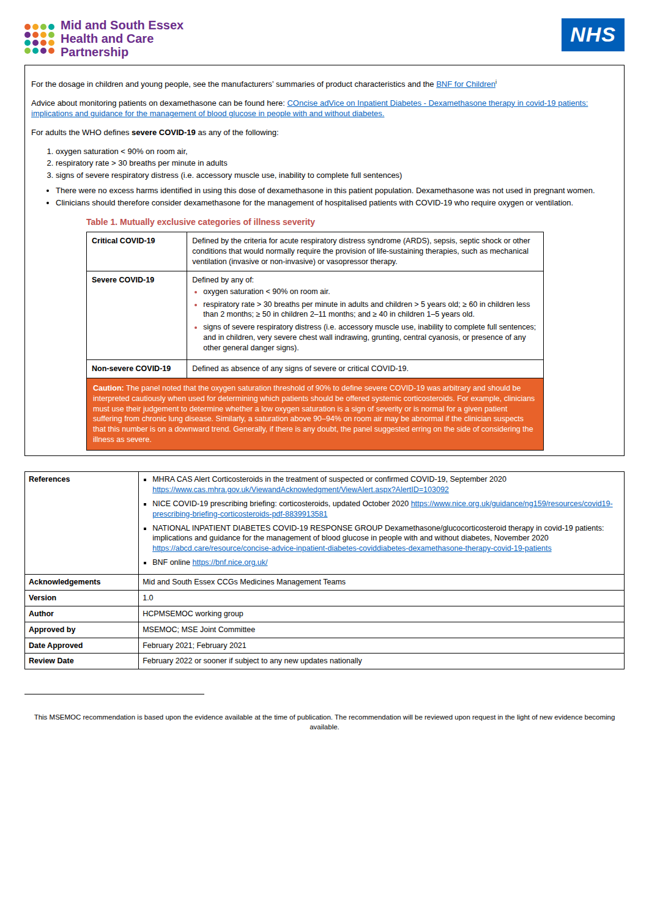Mid and South Essex
Health and Care
Partnership
NHS
For the dosage in children and young people, see the manufacturers’ summaries of product characteristics and the BNF for Childreni
Advice about monitoring patients on dexamethasone can be found here: COncise adVice on Inpatient Diabetes - Dexamethasone therapy in covid-19 patients: implications and guidance for the management of blood glucose in people with and without diabetes.
For adults the WHO defines severe COVID-19 as any of the following:
oxygen saturation < 90% on room air,
respiratory rate > 30 breaths per minute in adults
signs of severe respiratory distress (i.e. accessory muscle use, inability to complete full sentences)
There were no excess harms identified in using this dose of dexamethasone in this patient population. Dexamethasone was not used in pregnant women.
Clinicians should therefore consider dexamethasone for the management of hospitalised patients with COVID-19 who require oxygen or ventilation.
Table 1. Mutually exclusive categories of illness severity
| Critical COVID-19 | Defined by the criteria for acute respiratory distress syndrome (ARDS), sepsis, septic shock or other conditions that would normally require the provision of life-sustaining therapies, such as mechanical ventilation (invasive or non-invasive) or vasopressor therapy. |
| Severe COVID-19 | Defined by any of: oxygen saturation < 90% on room air. respiratory rate > 30 breaths per minute in adults and children > 5 years old; ≥ 60 in children less than 2 months; ≥ 50 in children 2–11 months; and ≥ 40 in children 1–5 years old. signs of severe respiratory distress (i.e. accessory muscle use, inability to complete full sentences; and in children, very severe chest wall indrawing, grunting, central cyanosis, or presence of any other general danger signs). |
| Non-severe COVID-19 | Defined as absence of any signs of severe or critical COVID-19. |
Caution: The panel noted that the oxygen saturation threshold of 90% to define severe COVID-19 was arbitrary and should be interpreted cautiously when used for determining which patients should be offered systemic corticosteroids. For example, clinicians must use their judgement to determine whether a low oxygen saturation is a sign of severity or is normal for a given patient suffering from chronic lung disease. Similarly, a saturation above 90–94% on room air may be abnormal if the clinician suspects that this number is on a downward trend. Generally, if there is any doubt, the panel suggested erring on the side of considering the illness as severe.
| References | MHRA CAS Alert Corticosteroids in the treatment of suspected or confirmed COVID-19, September 2020 https://www.cas.mhra.gov.uk/ViewandAcknowledgment/ViewAlert.aspx?AlertID=103092 NICE COVID-19 prescribing briefing: corticosteroids, updated October 2020 https://www.nice.org.uk/guidance/ng159/resources/covid19-prescribing-briefing-corticosteroids-pdf-8839913581 NATIONAL INPATIENT DIABETES COVID-19 RESPONSE GROUP Dexamethasone/glucocorticosteroid therapy in covid-19 patients: implications and guidance for the management of blood glucose in people with and without diabetes, November 2020 https://abcd.care/resource/concise-advice-inpatient-diabetes-coviddiabetes-dexamethasone-therapy-covid-19-patients BNF online https://bnf.nice.org.uk/ |
| Acknowledgements | Mid and South Essex CCGs Medicines Management Teams |
| Version | 1.0 |
| Author | HCPMSEMOC working group |
| Approved by | MSEMOC; MSE Joint Committee |
| Date Approved | February 2021; February 2021 |
| Review Date | February 2022 or sooner if subject to any new updates nationally |
This MSEMOC recommendation is based upon the evidence available at the time of publication. The recommendation will be reviewed upon request in the light of new evidence becoming available.